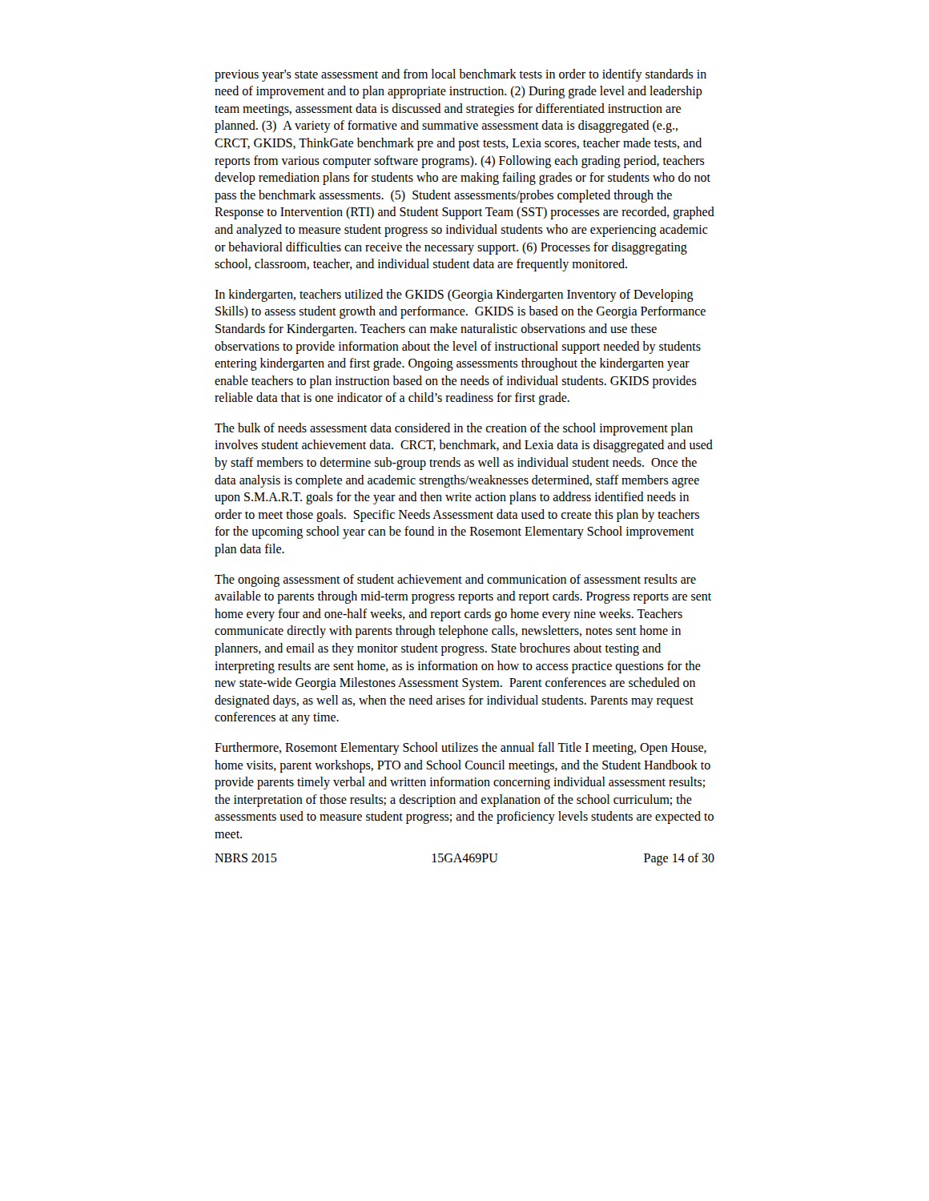previous year's state assessment and from local benchmark tests in order to identify standards in need of improvement and to plan appropriate instruction. (2) During grade level and leadership team meetings, assessment data is discussed and strategies for differentiated instruction are planned. (3) A variety of formative and summative assessment data is disaggregated (e.g., CRCT, GKIDS, ThinkGate benchmark pre and post tests, Lexia scores, teacher made tests, and reports from various computer software programs). (4) Following each grading period, teachers develop remediation plans for students who are making failing grades or for students who do not pass the benchmark assessments. (5) Student assessments/probes completed through the Response to Intervention (RTI) and Student Support Team (SST) processes are recorded, graphed and analyzed to measure student progress so individual students who are experiencing academic or behavioral difficulties can receive the necessary support. (6) Processes for disaggregating school, classroom, teacher, and individual student data are frequently monitored.
In kindergarten, teachers utilized the GKIDS (Georgia Kindergarten Inventory of Developing Skills) to assess student growth and performance. GKIDS is based on the Georgia Performance Standards for Kindergarten. Teachers can make naturalistic observations and use these observations to provide information about the level of instructional support needed by students entering kindergarten and first grade. Ongoing assessments throughout the kindergarten year enable teachers to plan instruction based on the needs of individual students. GKIDS provides reliable data that is one indicator of a child’s readiness for first grade.
The bulk of needs assessment data considered in the creation of the school improvement plan involves student achievement data. CRCT, benchmark, and Lexia data is disaggregated and used by staff members to determine sub-group trends as well as individual student needs. Once the data analysis is complete and academic strengths/weaknesses determined, staff members agree upon S.M.A.R.T. goals for the year and then write action plans to address identified needs in order to meet those goals. Specific Needs Assessment data used to create this plan by teachers for the upcoming school year can be found in the Rosemont Elementary School improvement plan data file.
The ongoing assessment of student achievement and communication of assessment results are available to parents through mid-term progress reports and report cards. Progress reports are sent home every four and one-half weeks, and report cards go home every nine weeks. Teachers communicate directly with parents through telephone calls, newsletters, notes sent home in planners, and email as they monitor student progress. State brochures about testing and interpreting results are sent home, as is information on how to access practice questions for the new state-wide Georgia Milestones Assessment System. Parent conferences are scheduled on designated days, as well as, when the need arises for individual students. Parents may request conferences at any time.
Furthermore, Rosemont Elementary School utilizes the annual fall Title I meeting, Open House, home visits, parent workshops, PTO and School Council meetings, and the Student Handbook to provide parents timely verbal and written information concerning individual assessment results; the interpretation of those results; a description and explanation of the school curriculum; the assessments used to measure student progress; and the proficiency levels students are expected to meet.
| NBRS 2015 | 15GA469PU | Page 14 of 30 |